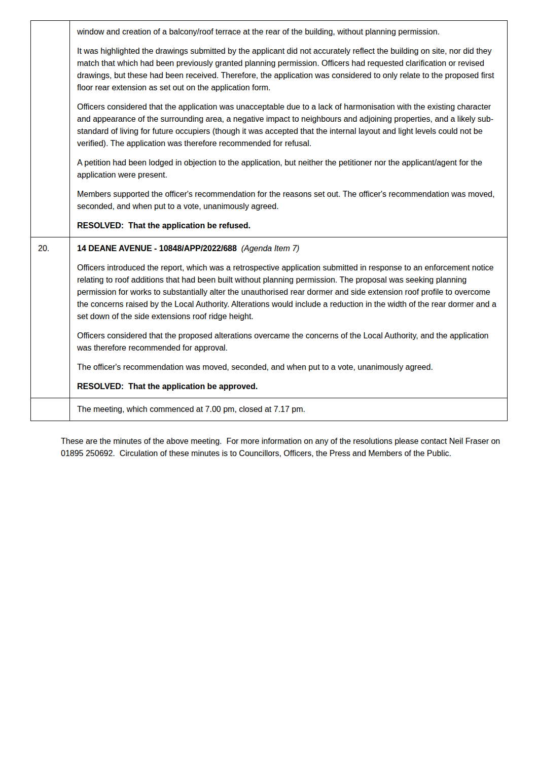| | window and creation of a balcony/roof terrace at the rear of the building, without planning permission. It was highlighted the drawings submitted by the applicant did not accurately reflect the building on site, nor did they match that which had been previously granted planning permission. Officers had requested clarification or revised drawings, but these had been received. Therefore, the application was considered to only relate to the proposed first floor rear extension as set out on the application form. Officers considered that the application was unacceptable due to a lack of harmonisation with the existing character and appearance of the surrounding area, a negative impact to neighbours and adjoining properties, and a likely sub-standard of living for future occupiers (though it was accepted that the internal layout and light levels could not be verified). The application was therefore recommended for refusal. A petition had been lodged in objection to the application, but neither the petitioner nor the applicant/agent for the application were present. Members supported the officer's recommendation for the reasons set out. The officer's recommendation was moved, seconded, and when put to a vote, unanimously agreed. RESOLVED: That the application be refused. |
| 20. | 14 DEANE AVENUE - 10848/APP/2022/688 (Agenda Item 7) Officers introduced the report, which was a retrospective application submitted in response to an enforcement notice relating to roof additions that had been built without planning permission. The proposal was seeking planning permission for works to substantially alter the unauthorised rear dormer and side extension roof profile to overcome the concerns raised by the Local Authority. Alterations would include a reduction in the width of the rear dormer and a set down of the side extensions roof ridge height. Officers considered that the proposed alterations overcame the concerns of the Local Authority, and the application was therefore recommended for approval. The officer's recommendation was moved, seconded, and when put to a vote, unanimously agreed. RESOLVED: That the application be approved. |
| | The meeting, which commenced at 7.00 pm, closed at 7.17 pm. |
These are the minutes of the above meeting. For more information on any of the resolutions please contact Neil Fraser on 01895 250692. Circulation of these minutes is to Councillors, Officers, the Press and Members of the Public.